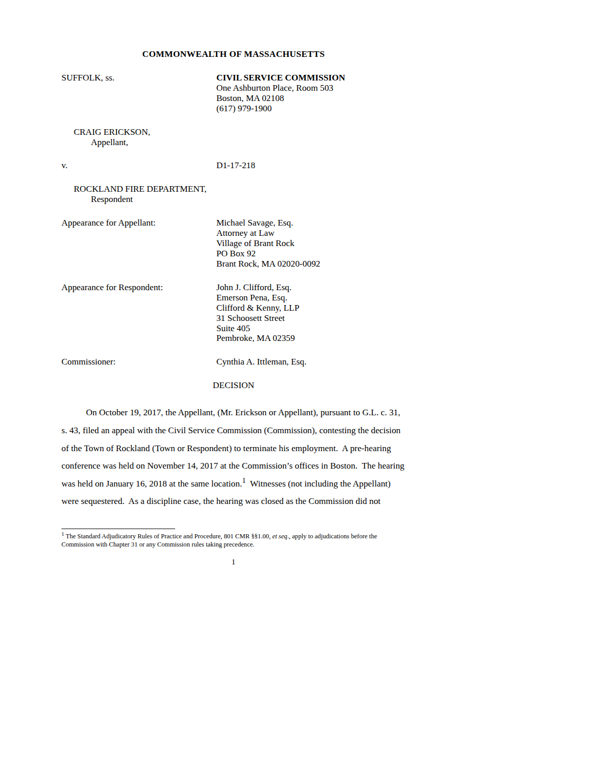COMMONWEALTH OF MASSACHUSETTS
| SUFFOLK, ss. | CIVIL SERVICE COMMISSION One Ashburton Place, Room 503 Boston, MA 02108 (617) 979-1900 |
CRAIG ERICKSON,
Appellant,
| v. | D1-17-218 |
ROCKLAND FIRE DEPARTMENT,
Respondent
| Appearance for Appellant: | Michael Savage, Esq. Attorney at Law Village of Brant Rock PO Box 92 Brant Rock, MA 02020-0092 |
| Appearance for Respondent: | John J. Clifford, Esq. Emerson Pena, Esq. Clifford & Kenny, LLP 31 Schoosett Street Suite 405 Pembroke, MA 02359 |
| Commissioner: | Cynthia A. Ittleman, Esq. |
DECISION
On October 19, 2017, the Appellant, (Mr. Erickson or Appellant), pursuant to G.L. c. 31, s. 43, filed an appeal with the Civil Service Commission (Commission), contesting the decision of the Town of Rockland (Town or Respondent) to terminate his employment. A pre-hearing conference was held on November 14, 2017 at the Commission’s offices in Boston. The hearing was held on January 16, 2018 at the same location.1 Witnesses (not including the Appellant) were sequestered. As a discipline case, the hearing was closed as the Commission did not
1 The Standard Adjudicatory Rules of Practice and Procedure, 801 CMR §§1.00, et seq., apply to adjudications before the Commission with Chapter 31 or any Commission rules taking precedence.
1